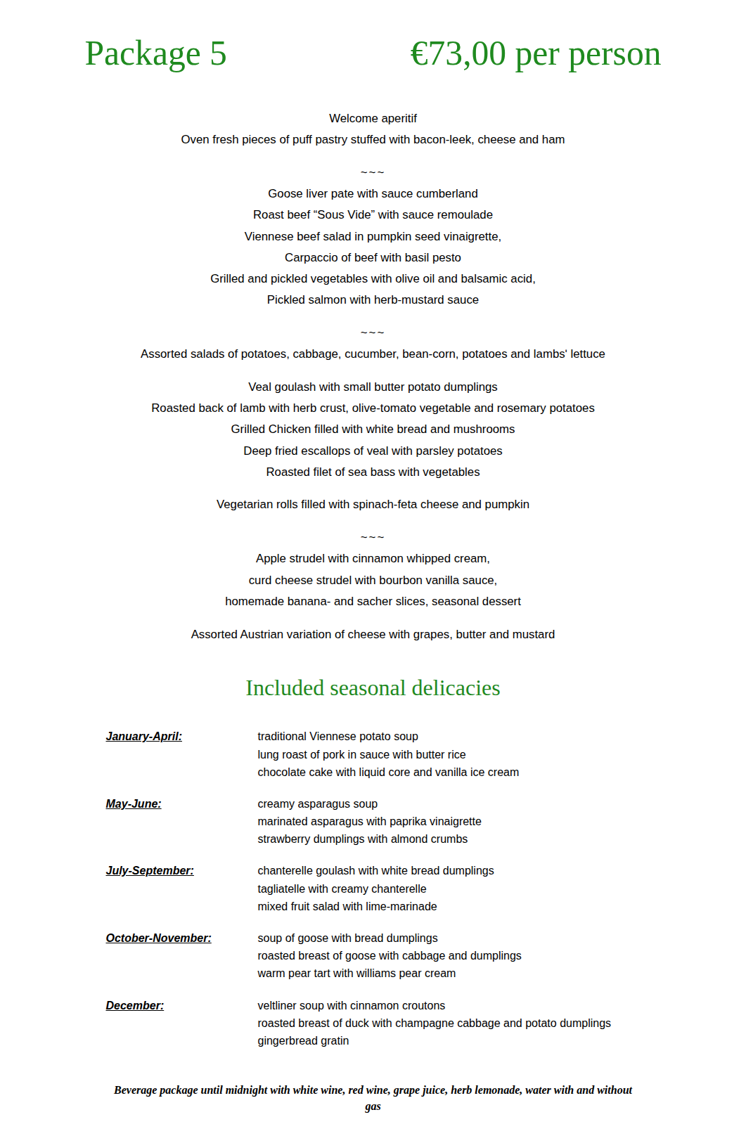Package 5
€73,00 per person
Welcome aperitif
Oven fresh pieces of puff pastry stuffed with bacon-leek, cheese and ham
~~~
Goose liver pate with sauce cumberland
Roast beef “Sous Vide” with sauce remoulade
Viennese beef salad in pumpkin seed vinaigrette,
Carpaccio of beef with basil pesto
Grilled and pickled vegetables with olive oil and balsamic acid,
Pickled salmon with herb-mustard sauce
~~~
Assorted salads of potatoes, cabbage, cucumber, bean-corn, potatoes and lambsʹ lettuce
Veal goulash with small butter potato dumplings
Roasted back of lamb with herb crust, olive-tomato vegetable and rosemary potatoes
Grilled Chicken filled with white bread and mushrooms
Deep fried escallops of veal with parsley potatoes
Roasted filet of sea bass with vegetables
Vegetarian rolls filled with spinach-feta cheese and pumpkin
~~~
Apple strudel with cinnamon whipped cream,
curd cheese strudel with bourbon vanilla sauce,
homemade banana- and sacher slices, seasonal dessert
Assorted Austrian variation of cheese with grapes, butter and mustard
Included seasonal delicacies
| January-April: | traditional Viennese potato soup lung roast of pork in sauce with butter rice chocolate cake with liquid core and vanilla ice cream |
| May-June: | creamy asparagus soup marinated asparagus with paprika vinaigrette strawberry dumplings with almond crumbs |
| July-September: | chanterelle goulash with white bread dumplings tagliatelle with creamy chanterelle mixed fruit salad with lime-marinade |
| October-November: | soup of goose with bread dumplings roasted breast of goose with cabbage and dumplings warm pear tart with williams pear cream |
| December: | veltliner soup with cinnamon croutons roasted breast of duck with champagne cabbage and potato dumplings gingerbread gratin |
Beverage package until midnight with white wine, red wine, grape juice, herb lemonade, water with and without gas